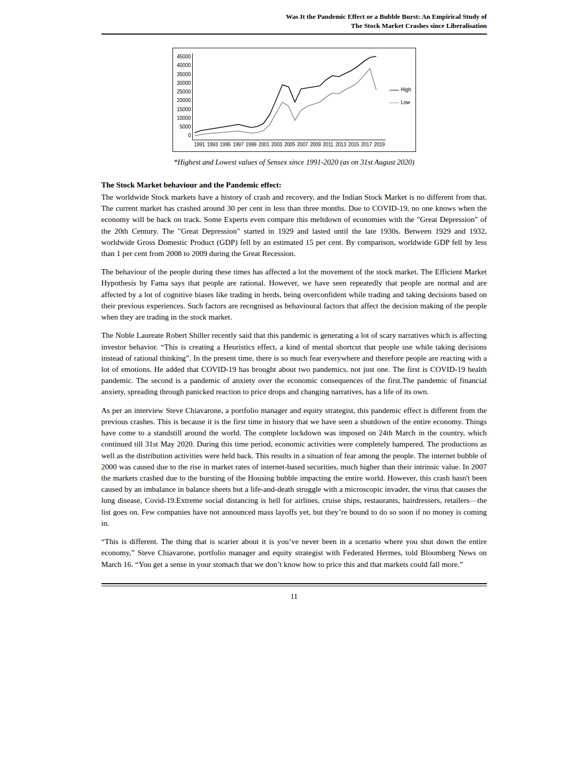Was It the Pandemic Effect or a Bubble Burst: An Empirical Study of
The Stock Market Crashes since Liberalisation
45000 40000 35000 30000 25000 20000 15000 10000 5000 0
High
Low
199119931995199719992001200320052007200920112013201520172019
*Highest and Lowest values of Sensex since 1991-2020 (as on 31st August 2020)
The Stock Market behaviour and the Pandemic effect:
The worldwide Stock markets have a history of crash and recovery, and the Indian Stock Market is no different from that. The current market has crashed around 30 per cent in less than three months. Due to COVID-19, no one knows when the economy will be back on track. Some Experts even compare this meltdown of economies with the "Great Depression" of the 20th Century. The "Great Depression" started in 1929 and lasted until the late 1930s. Between 1929 and 1932, worldwide Gross Domestic Product (GDP) fell by an estimated 15 per cent. By comparison, worldwide GDP fell by less than 1 per cent from 2008 to 2009 during the Great Recession.
The behaviour of the people during these times has affected a lot the movement of the stock market. The Efficient Market Hypothesis by Fama says that people are rational. However, we have seen repeatedly that people are normal and are affected by a lot of cognitive biases like trading in herds, being overconfident while trading and taking decisions based on their previous experiences. Such factors are recognised as behavioural factors that affect the decision making of the people when they are trading in the stock market.
The Noble Laureate Robert Shiller recently said that this pandemic is generating a lot of scary narratives which is affecting investor behavior. “This is creating a Heuristics effect, a kind of mental shortcut that people use while taking decisions instead of rational thinking”. In the present time, there is so much fear everywhere and therefore people are reacting with a lot of emotions. He added that COVID-19 has brought about two pandemics, not just one. The first is COVID-19 health pandemic. The second is a pandemic of anxiety over the economic consequences of the first.The pandemic of financial anxiety, spreading through panicked reaction to price drops and changing narratives, has a life of its own.
As per an interview Steve Chiavarone, a portfolio manager and equity strategist, this pandemic effect is different from the previous crashes. This is because it is the first time in history that we have seen a shutdown of the entire economy. Things have come to a standstill around the world. The complete lockdown was imposed on 24th March in the country, which continued till 31st May 2020. During this time period, economic activities were completely hampered. The productions as well as the distribution activities were held back. This results in a situation of fear among the people. The internet bubble of 2000 was caused due to the rise in market rates of internet-based securities, much higher than their intrinsic value. In 2007 the markets crashed due to the bursting of the Housing bubble impacting the entire world. However, this crash hasn't been caused by an imbalance in balance sheets but a life-and-death struggle with a microscopic invader, the virus that causes the lung disease, Covid-19.Extreme social distancing is hell for airlines, cruise ships, restaurants, hairdressers, retailers—the list goes on. Few companies have not announced mass layoffs yet, but they’re bound to do so soon if no money is coming in.
“This is different. The thing that is scarier about it is you’ve never been in a scenario where you shut down the entire economy,” Steve Chiavarone, portfolio manager and equity strategist with Federated Hermes, told Bloomberg News on March 16. “You get a sense in your stomach that we don’t know how to price this and that markets could fall more.”
11